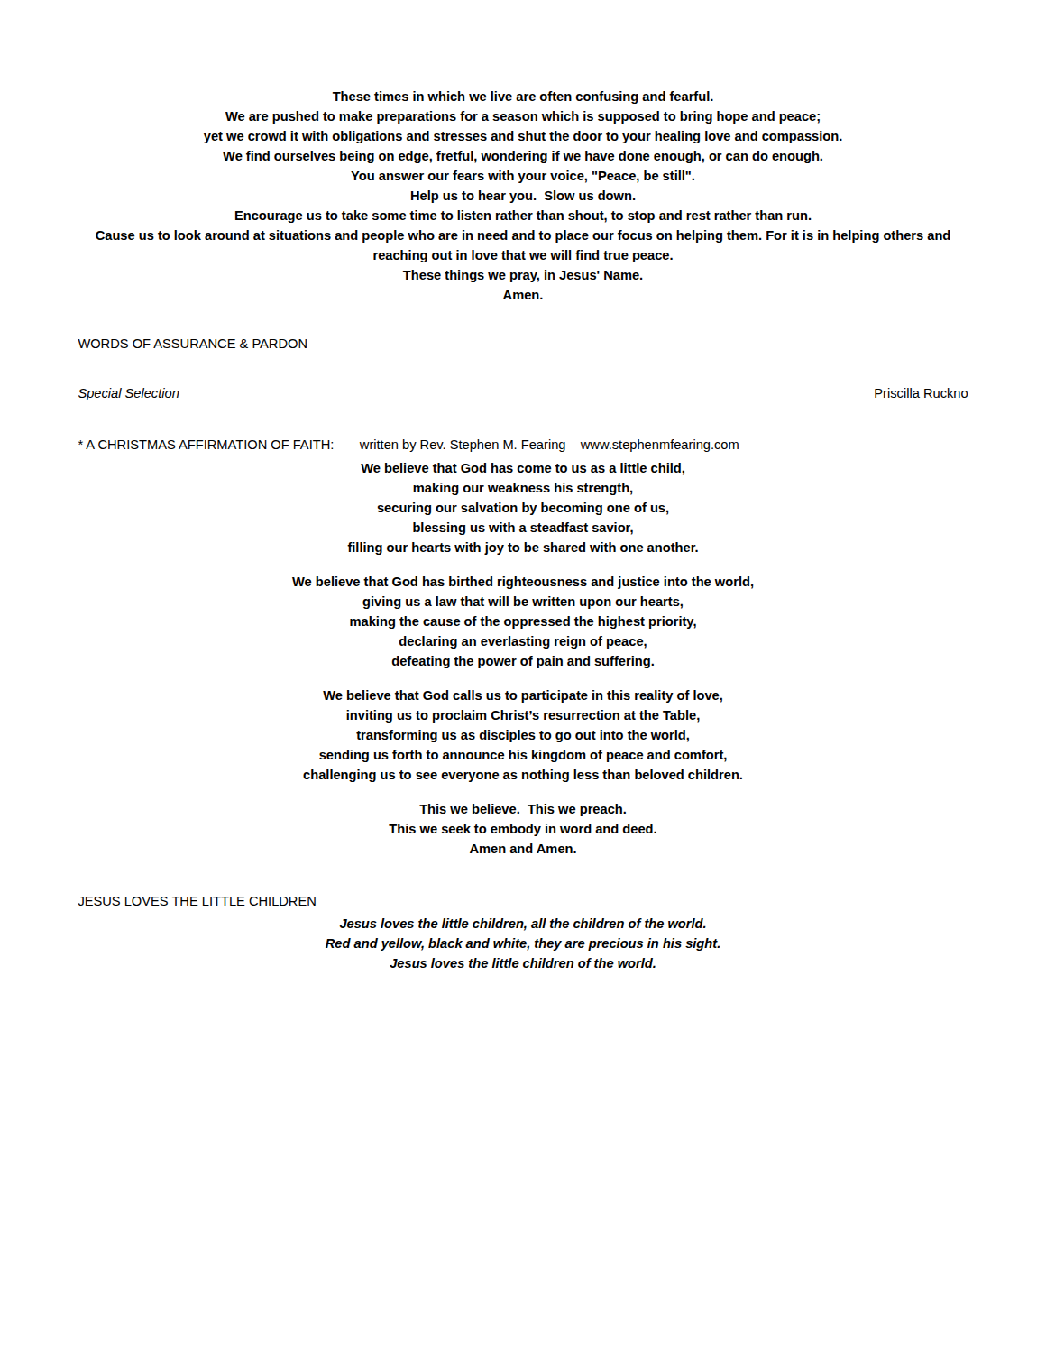These times in which we live are often confusing and fearful.
We are pushed to make preparations for a season which is supposed to bring hope and peace;
yet we crowd it with obligations and stresses and shut the door to your healing love and compassion.
We find ourselves being on edge, fretful, wondering if we have done enough, or can do enough.
You answer our fears with your voice, "Peace, be still".
Help us to hear you. Slow us down.
Encourage us to take some time to listen rather than shout, to stop and rest rather than run.
Cause us to look around at situations and people who are in need and to place our focus on helping them. For it is in helping others and reaching out in love that we will find true peace.
These things we pray, in Jesus' Name.
Amen.
WORDS OF ASSURANCE & PARDON
Special Selection Priscilla Ruckno
* A CHRISTMAS AFFIRMATION OF FAITH: written by Rev. Stephen M. Fearing – www.stephenmfearing.com
We believe that God has come to us as a little child,
making our weakness his strength,
securing our salvation by becoming one of us,
blessing us with a steadfast savior,
filling our hearts with joy to be shared with one another.
We believe that God has birthed righteousness and justice into the world,
giving us a law that will be written upon our hearts,
making the cause of the oppressed the highest priority,
declaring an everlasting reign of peace,
defeating the power of pain and suffering.
We believe that God calls us to participate in this reality of love,
inviting us to proclaim Christ’s resurrection at the Table,
transforming us as disciples to go out into the world,
sending us forth to announce his kingdom of peace and comfort,
challenging us to see everyone as nothing less than beloved children.
This we believe. This we preach.
This we seek to embody in word and deed.
Amen and Amen.
JESUS LOVES THE LITTLE CHILDREN
Jesus loves the little children, all the children of the world.
Red and yellow, black and white, they are precious in his sight.
Jesus loves the little children of the world.